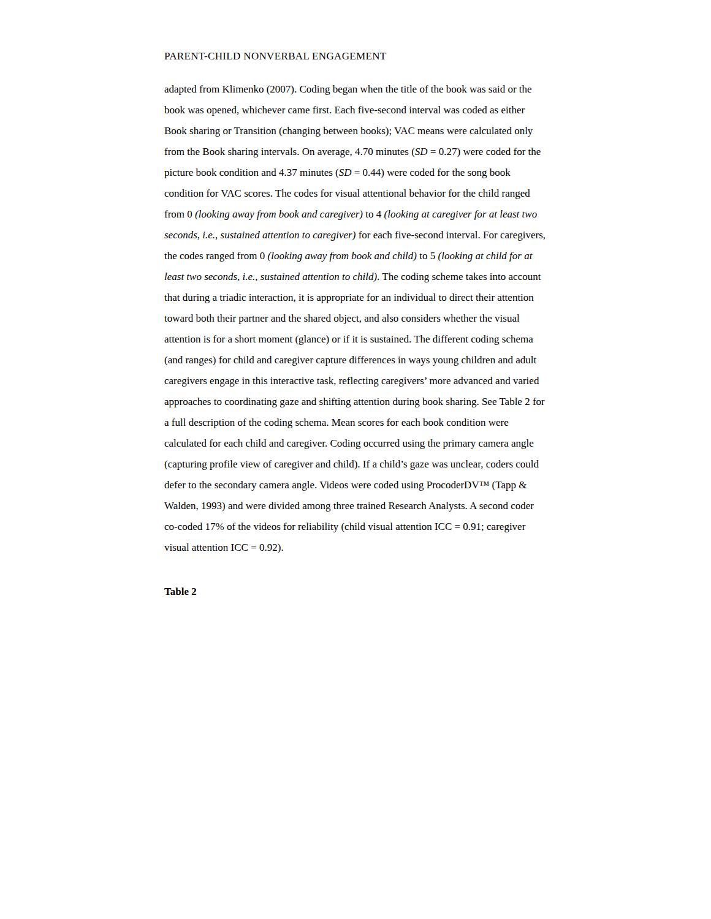PARENT-CHILD NONVERBAL ENGAGEMENT
adapted from Klimenko (2007). Coding began when the title of the book was said or the book was opened, whichever came first. Each five-second interval was coded as either Book sharing or Transition (changing between books); VAC means were calculated only from the Book sharing intervals. On average, 4.70 minutes (SD = 0.27) were coded for the picture book condition and 4.37 minutes (SD = 0.44) were coded for the song book condition for VAC scores. The codes for visual attentional behavior for the child ranged from 0 (looking away from book and caregiver) to 4 (looking at caregiver for at least two seconds, i.e., sustained attention to caregiver) for each five-second interval. For caregivers, the codes ranged from 0 (looking away from book and child) to 5 (looking at child for at least two seconds, i.e., sustained attention to child). The coding scheme takes into account that during a triadic interaction, it is appropriate for an individual to direct their attention toward both their partner and the shared object, and also considers whether the visual attention is for a short moment (glance) or if it is sustained. The different coding schema (and ranges) for child and caregiver capture differences in ways young children and adult caregivers engage in this interactive task, reflecting caregivers’ more advanced and varied approaches to coordinating gaze and shifting attention during book sharing. See Table 2 for a full description of the coding schema. Mean scores for each book condition were calculated for each child and caregiver. Coding occurred using the primary camera angle (capturing profile view of caregiver and child). If a child’s gaze was unclear, coders could defer to the secondary camera angle. Videos were coded using ProcoderDV™ (Tapp & Walden, 1993) and were divided among three trained Research Analysts. A second coder co-coded 17% of the videos for reliability (child visual attention ICC = 0.91; caregiver visual attention ICC = 0.92).
Table 2